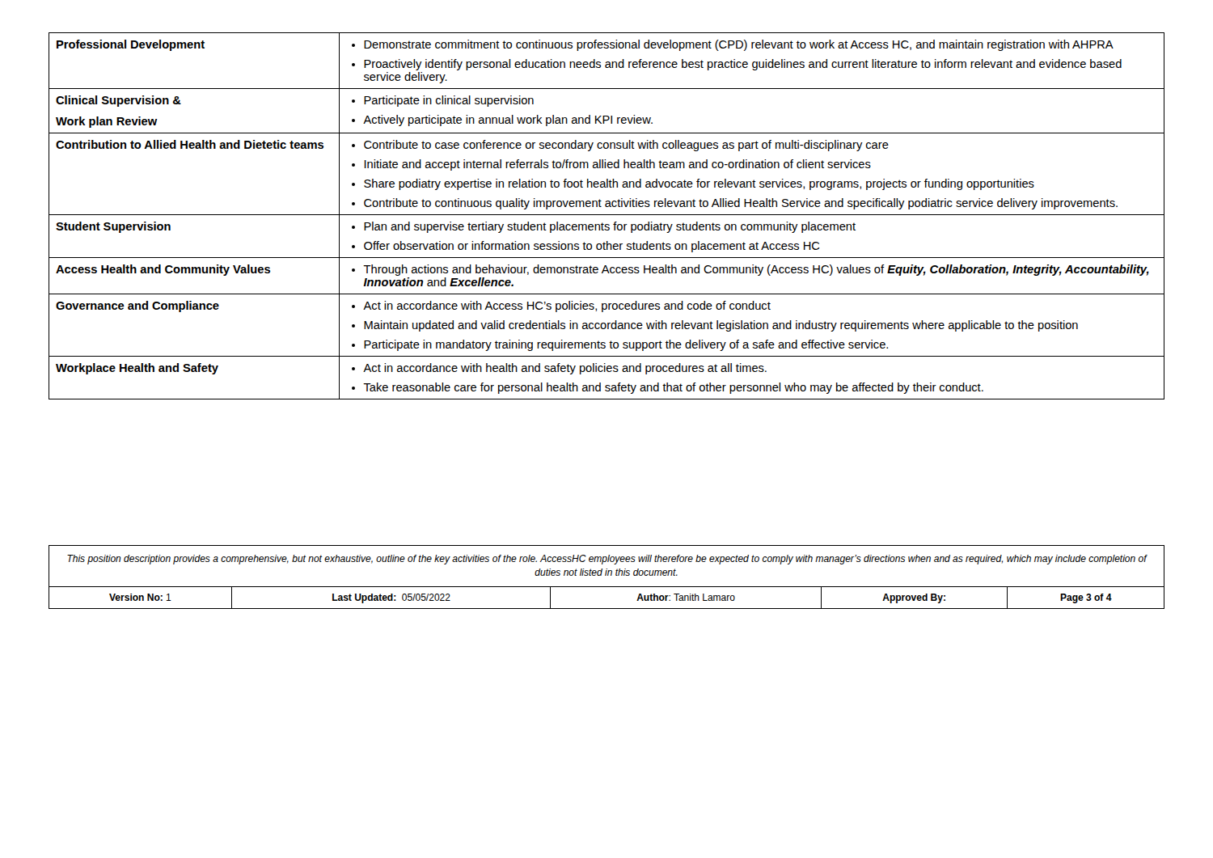| Professional Development | Demonstrate commitment to continuous professional development (CPD) relevant to work at Access HC, and maintain registration with AHPRA Proactively identify personal education needs and reference best practice guidelines and current literature to inform relevant and evidence based service delivery. |
| Clinical Supervision & Work plan Review | Participate in clinical supervision Actively participate in annual work plan and KPI review. |
| Contribution to Allied Health and Dietetic teams | Contribute to case conference or secondary consult with colleagues as part of multi-disciplinary care Initiate and accept internal referrals to/from allied health team and co-ordination of client services Share podiatry expertise in relation to foot health and advocate for relevant services, programs, projects or funding opportunities Contribute to continuous quality improvement activities relevant to Allied Health Service and specifically podiatric service delivery improvements. |
| Student Supervision | Plan and supervise tertiary student placements for podiatry students on community placement Offer observation or information sessions to other students on placement at Access HC |
| Access Health and Community Values | Through actions and behaviour, demonstrate Access Health and Community (Access HC) values of Equity, Collaboration, Integrity, Accountability, Innovation and Excellence. |
| Governance and Compliance | Act in accordance with Access HC’s policies, procedures and code of conduct Maintain updated and valid credentials in accordance with relevant legislation and industry requirements where applicable to the position Participate in mandatory training requirements to support the delivery of a safe and effective service. |
| Workplace Health and Safety | Act in accordance with health and safety policies and procedures at all times. Take reasonable care for personal health and safety and that of other personnel who may be affected by their conduct. |
This position description provides a comprehensive, but not exhaustive, outline of the key activities of the role. AccessHC employees will therefore be expected to comply with manager’s directions when and as required, which may include completion of duties not listed in this document.
| Version No: 1 | Last Updated: 05/05/2022 | Author : Tanith Lamaro | Approved By: | Page 3 of 4 |